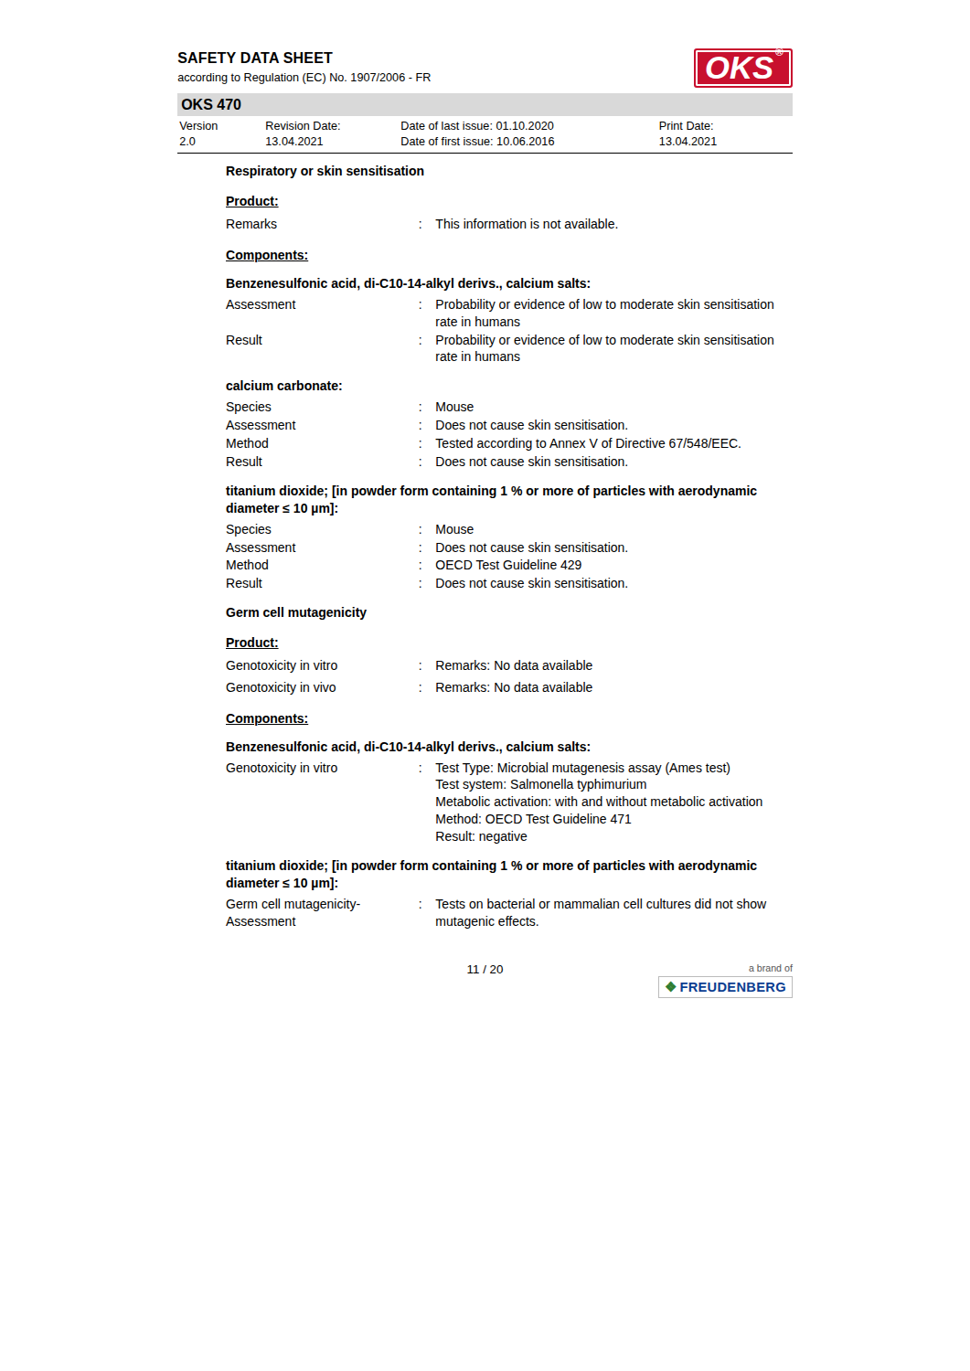SAFETY DATA SHEET
according to Regulation (EC) No. 1907/2006 - FR
OKS®
OKS 470
| Version 2.0 | Revision Date: 13.04.2021 | Date of last issue: 01.10.2020 Date of first issue: 10.06.2016 | Print Date: 13.04.2021 |
Respiratory or skin sensitisation
Product:
| Remarks | : | This information is not available. |
Components:
Benzenesulfonic acid, di-C10-14-alkyl derivs., calcium salts:
| Assessment | : | Probability or evidence of low to moderate skin sensitisation rate in humans |
| Result | : | Probability or evidence of low to moderate skin sensitisation rate in humans |
calcium carbonate:
| Species | : | Mouse |
| Assessment | : | Does not cause skin sensitisation. |
| Method | : | Tested according to Annex V of Directive 67/548/EEC. |
| Result | : | Does not cause skin sensitisation. |
titanium dioxide; [in powder form containing 1 % or more of particles with aerodynamic diameter ≤ 10 µm]:
| Species | : | Mouse |
| Assessment | : | Does not cause skin sensitisation. |
| Method | : | OECD Test Guideline 429 |
| Result | : | Does not cause skin sensitisation. |
Germ cell mutagenicity
Product:
| Genotoxicity in vitro | : | Remarks: No data available |
| Genotoxicity in vivo | : | Remarks: No data available |
Components:
Benzenesulfonic acid, di-C10-14-alkyl derivs., calcium salts:
| Genotoxicity in vitro | : | Test Type: Microbial mutagenesis assay (Ames test) Test system: Salmonella typhimurium Metabolic activation: with and without metabolic activation Method: OECD Test Guideline 471 Result: negative |
titanium dioxide; [in powder form containing 1 % or more of particles with aerodynamic diameter ≤ 10 µm]:
| Germ cell mutagenicity- Assessment | : | Tests on bacterial or mammalian cell cultures did not show mutagenic effects. |
11 / 20
a brand of
❖FREUDENBERG